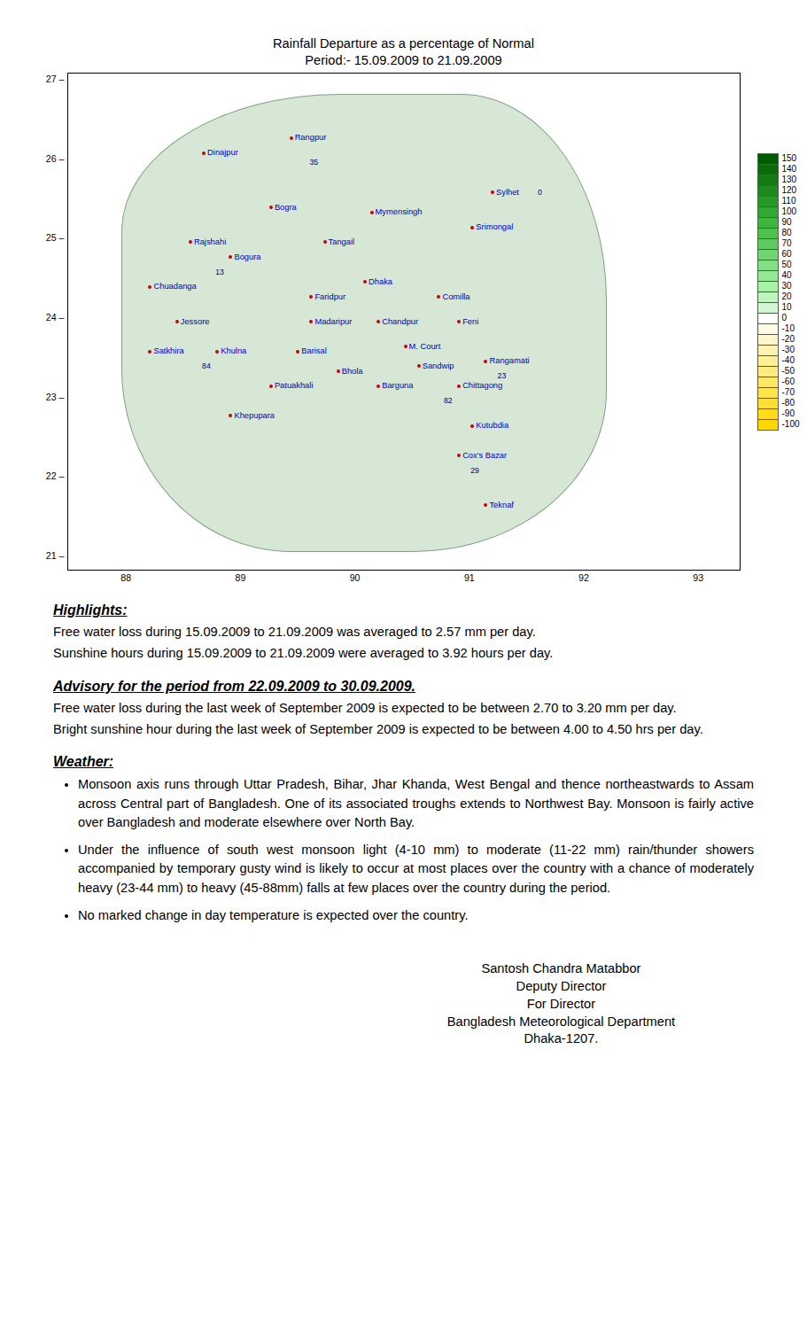Rainfall Departure as a percentage of Normal
Period:- 15.09.2009 to 21.09.2009
27 – 26 – 25 – 24 – 23 – 22 – 21 –
Dinajpur Rangpur 35 Bogra Mymensingh Sylhet 0 Rajshahi Bogura 13 Tangail Srimongal Chuadanga Dhaka Faridpur Comilla Jessore Madaripur Chandpur Feni Satkhira Khulna Barisal M. Court 84 Bhola Sandwip Rangamati Patuakhali Barguna Chittagong 82 23 Khepupara Kutubdia Cox's Bazar 29 Teknaf
| | 150 |
| | 140 |
| | 130 |
| | 120 |
| | 110 |
| | 100 |
| | 90 |
| | 80 |
| | 70 |
| | 60 |
| | 50 |
| | 40 |
| | 30 |
| | 20 |
| | 10 |
| | 0 |
| | -10 |
| | -20 |
| | -30 |
| | -40 |
| | -50 |
| | -60 |
| | -70 |
| | -80 |
| | -90 |
| | -100 |
88 89 90 91 92 93
Highlights:
Free water loss during 15.09.2009 to 21.09.2009 was averaged to 2.57 mm per day.
Sunshine hours during 15.09.2009 to 21.09.2009 were averaged to 3.92 hours per day.
Advisory for the period from 22.09.2009 to 30.09.2009.
Free water loss during the last week of September 2009 is expected to be between 2.70 to 3.20 mm per day.
Bright sunshine hour during the last week of September 2009 is expected to be between 4.00 to 4.50 hrs per day.
Weather:
Monsoon axis runs through Uttar Pradesh, Bihar, Jhar Khanda, West Bengal and thence northeastwards to Assam across Central part of Bangladesh. One of its associated troughs extends to Northwest Bay. Monsoon is fairly active over Bangladesh and moderate elsewhere over North Bay.
Under the influence of south west monsoon light (4-10 mm) to moderate (11-22 mm) rain/thunder showers accompanied by temporary gusty wind is likely to occur at most places over the country with a chance of moderately heavy (23-44 mm) to heavy (45-88mm) falls at few places over the country during the period.
No marked change in day temperature is expected over the country.
Santosh Chandra Matabbor
Deputy Director
For Director
Bangladesh Meteorological Department
Dhaka-1207.